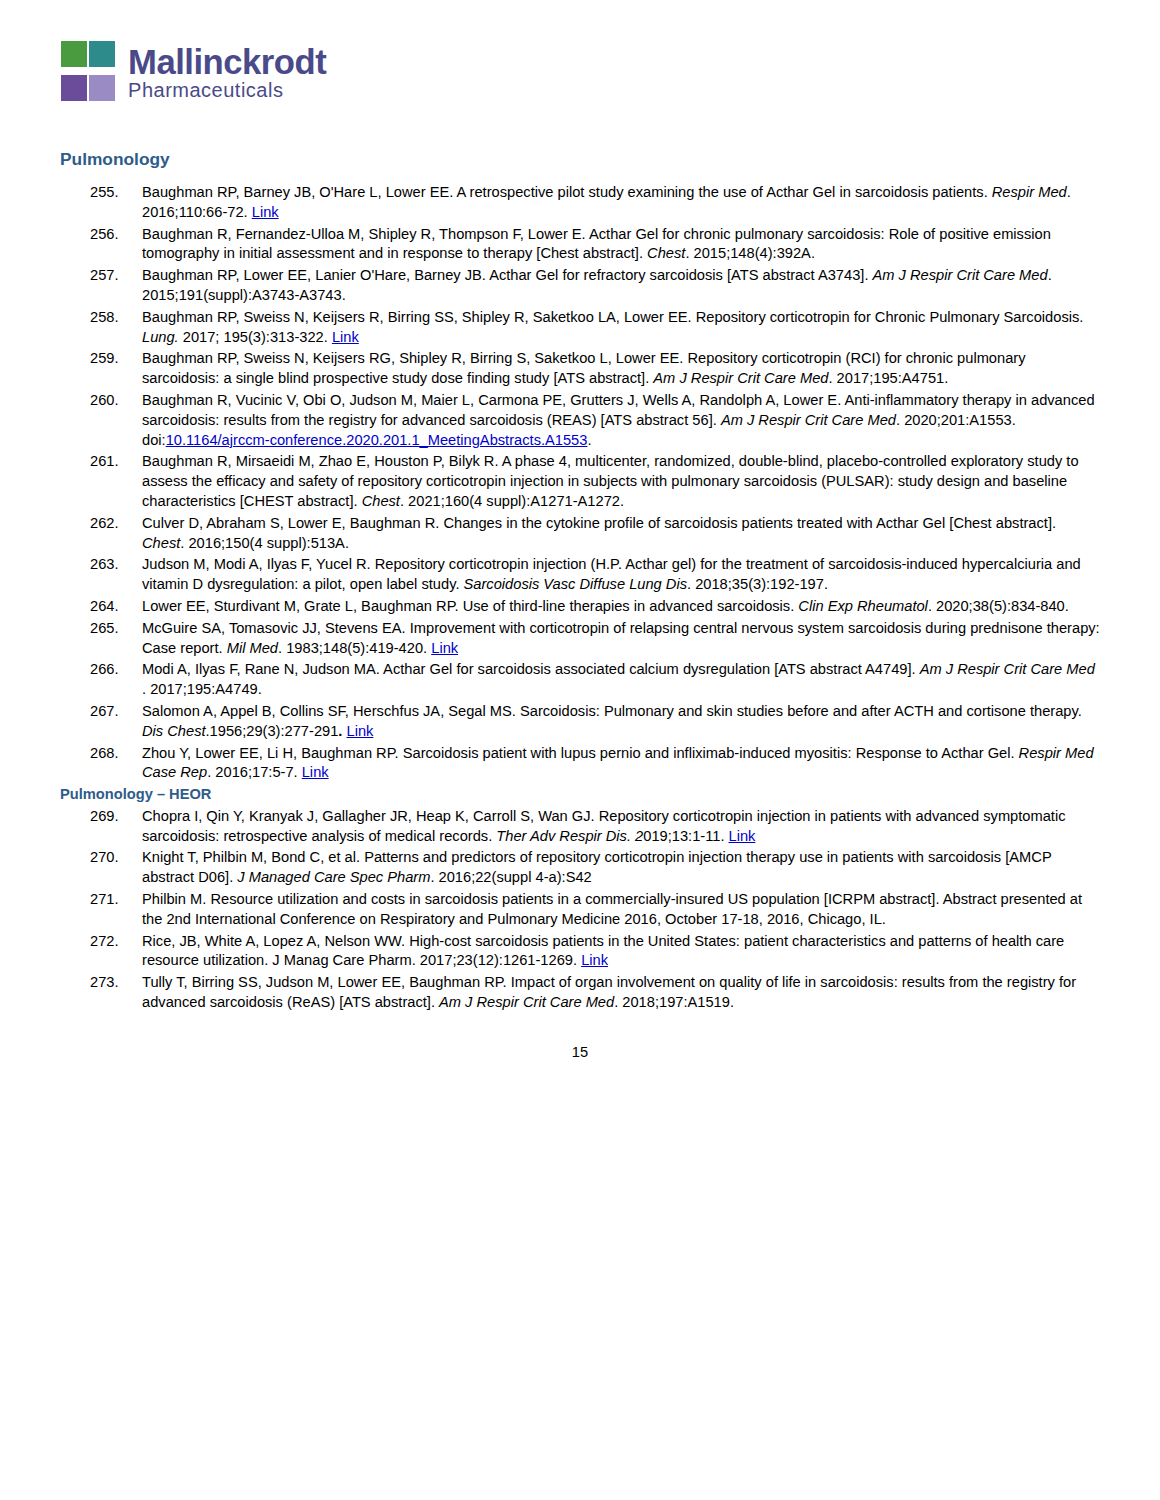Mallinckrodt
Pharmaceuticals
Pulmonology
255. Baughman RP, Barney JB, O'Hare L, Lower EE. A retrospective pilot study examining the use of Acthar Gel in sarcoidosis patients. Respir Med. 2016;110:66-72. Link
256. Baughman R, Fernandez-Ulloa M, Shipley R, Thompson F, Lower E. Acthar Gel for chronic pulmonary sarcoidosis: Role of positive emission tomography in initial assessment and in response to therapy [Chest abstract]. Chest. 2015;148(4):392A.
257. Baughman RP, Lower EE, Lanier O'Hare, Barney JB. Acthar Gel for refractory sarcoidosis [ATS abstract A3743]. Am J Respir Crit Care Med. 2015;191(suppl):A3743-A3743.
258. Baughman RP, Sweiss N, Keijsers R, Birring SS, Shipley R, Saketkoo LA, Lower EE. Repository corticotropin for Chronic Pulmonary Sarcoidosis. Lung. 2017; 195(3):313-322. Link
259. Baughman RP, Sweiss N, Keijsers RG, Shipley R, Birring S, Saketkoo L, Lower EE. Repository corticotropin (RCI) for chronic pulmonary sarcoidosis: a single blind prospective study dose finding study [ATS abstract]. Am J Respir Crit Care Med. 2017;195:A4751.
260. Baughman R, Vucinic V, Obi O, Judson M, Maier L, Carmona PE, Grutters J, Wells A, Randolph A, Lower E. Anti-inflammatory therapy in advanced sarcoidosis: results from the registry for advanced sarcoidosis (REAS) [ATS abstract 56]. Am J Respir Crit Care Med. 2020;201:A1553. doi:10.1164/ajrccm-conference.2020.201.1_MeetingAbstracts.A1553.
261. Baughman R, Mirsaeidi M, Zhao E, Houston P, Bilyk R. A phase 4, multicenter, randomized, double-blind, placebo-controlled exploratory study to assess the efficacy and safety of repository corticotropin injection in subjects with pulmonary sarcoidosis (PULSAR): study design and baseline characteristics [CHEST abstract]. Chest. 2021;160(4 suppl):A1271-A1272.
262. Culver D, Abraham S, Lower E, Baughman R. Changes in the cytokine profile of sarcoidosis patients treated with Acthar Gel [Chest abstract]. Chest. 2016;150(4 suppl):513A.
263. Judson M, Modi A, Ilyas F, Yucel R. Repository corticotropin injection (H.P. Acthar gel) for the treatment of sarcoidosis-induced hypercalciuria and vitamin D dysregulation: a pilot, open label study. Sarcoidosis Vasc Diffuse Lung Dis. 2018;35(3):192-197.
264. Lower EE, Sturdivant M, Grate L, Baughman RP. Use of third-line therapies in advanced sarcoidosis. Clin Exp Rheumatol. 2020;38(5):834-840.
265. McGuire SA, Tomasovic JJ, Stevens EA. Improvement with corticotropin of relapsing central nervous system sarcoidosis during prednisone therapy: Case report. Mil Med. 1983;148(5):419-420. Link
266. Modi A, Ilyas F, Rane N, Judson MA. Acthar Gel for sarcoidosis associated calcium dysregulation [ATS abstract A4749]. Am J Respir Crit Care Med . 2017;195:A4749.
267. Salomon A, Appel B, Collins SF, Herschfus JA, Segal MS. Sarcoidosis: Pulmonary and skin studies before and after ACTH and cortisone therapy. Dis Chest.1956;29(3):277-291. Link
268. Zhou Y, Lower EE, Li H, Baughman RP. Sarcoidosis patient with lupus pernio and infliximab-induced myositis: Response to Acthar Gel. Respir Med Case Rep. 2016;17:5-7. Link
Pulmonology – HEOR
269. Chopra I, Qin Y, Kranyak J, Gallagher JR, Heap K, Carroll S, Wan GJ. Repository corticotropin injection in patients with advanced symptomatic sarcoidosis: retrospective analysis of medical records. Ther Adv Respir Dis. 2019;13:1-11. Link
270. Knight T, Philbin M, Bond C, et al. Patterns and predictors of repository corticotropin injection therapy use in patients with sarcoidosis [AMCP abstract D06]. J Managed Care Spec Pharm. 2016;22(suppl 4-a):S42
271. Philbin M. Resource utilization and costs in sarcoidosis patients in a commercially-insured US population [ICRPM abstract]. Abstract presented at the 2nd International Conference on Respiratory and Pulmonary Medicine 2016, October 17-18, 2016, Chicago, IL.
272. Rice, JB, White A, Lopez A, Nelson WW. High-cost sarcoidosis patients in the United States: patient characteristics and patterns of health care resource utilization. J Manag Care Pharm. 2017;23(12):1261-1269. Link
273. Tully T, Birring SS, Judson M, Lower EE, Baughman RP. Impact of organ involvement on quality of life in sarcoidosis: results from the registry for advanced sarcoidosis (ReAS) [ATS abstract]. Am J Respir Crit Care Med. 2018;197:A1519.
15